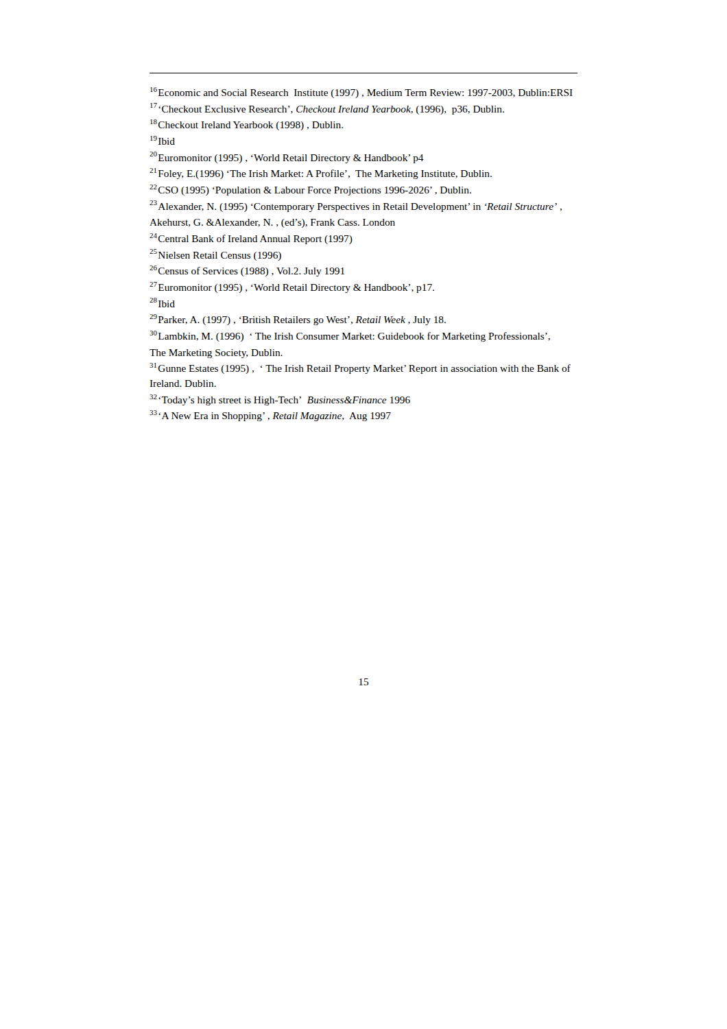16Economic and Social Research Institute (1997) , Medium Term Review: 1997-2003, Dublin:ERSI
17‘Checkout Exclusive Research’, Checkout Ireland Yearbook, (1996), p36, Dublin.
18Checkout Ireland Yearbook (1998) , Dublin.
19Ibid
20Euromonitor (1995) , ‘World Retail Directory & Handbook’ p4
21Foley, E.(1996) ‘The Irish Market: A Profile’, The Marketing Institute, Dublin.
22CSO (1995) ‘Population & Labour Force Projections 1996-2026’ , Dublin.
23Alexander, N. (1995) ‘Contemporary Perspectives in Retail Development’ in ‘Retail Structure’ ,
Akehurst, G. &Alexander, N. , (ed’s), Frank Cass. London
24Central Bank of Ireland Annual Report (1997)
25Nielsen Retail Census (1996)
26Census of Services (1988) , Vol.2. July 1991
27Euromonitor (1995) , ‘World Retail Directory & Handbook’, p17.
28Ibid
29Parker, A. (1997) , ‘British Retailers go West’, Retail Week , July 18.
30Lambkin, M. (1996) ‘ The Irish Consumer Market: Guidebook for Marketing Professionals’,
The Marketing Society, Dublin.
31Gunne Estates (1995) , ‘ The Irish Retail Property Market’ Report in association with the Bank of Ireland. Dublin.
32‘Today’s high street is High-Tech’ Business&Finance 1996
33‘A New Era in Shopping’ , Retail Magazine, Aug 1997
15